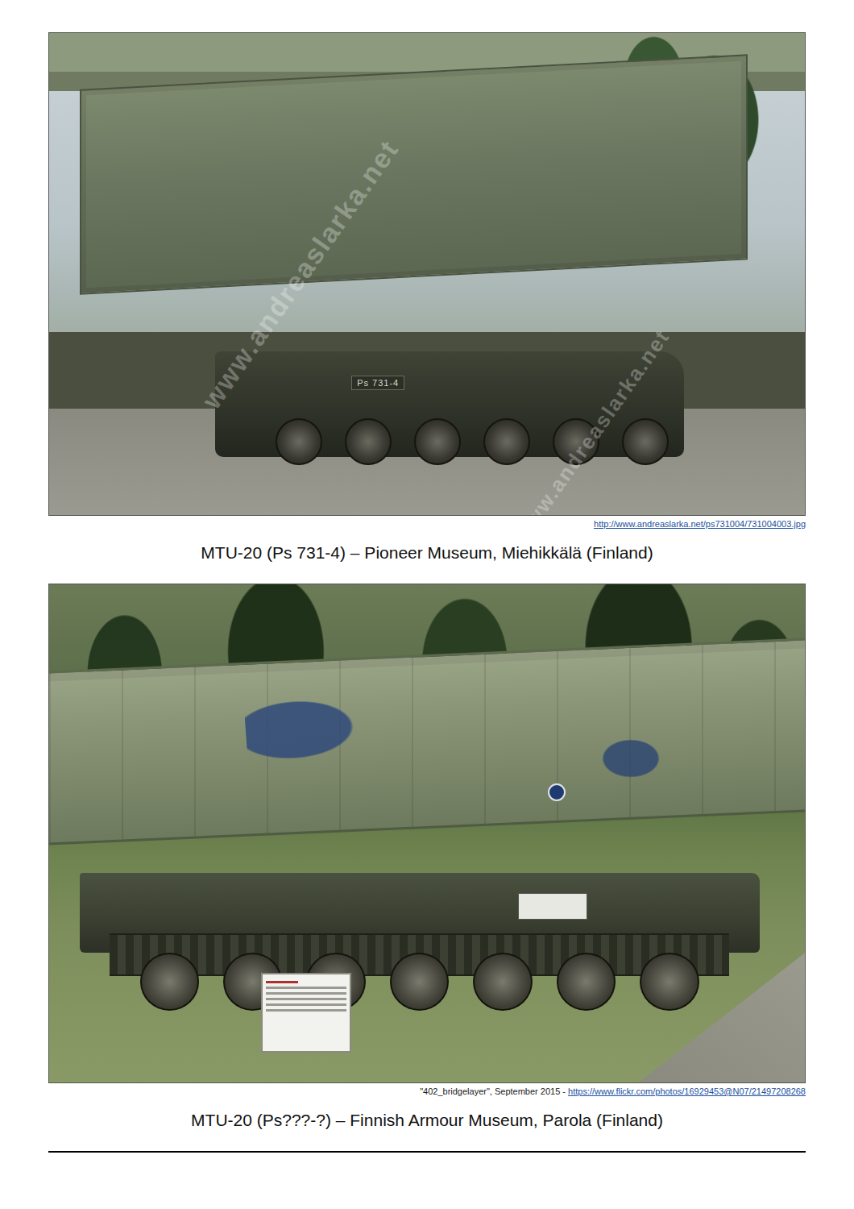Ps 731-4
www.andreaslarka.net www.andreaslarka.net
http://www.andreaslarka.net/ps731004/731004003.jpg
MTU-20 (Ps 731-4) – Pioneer Museum, Miehikkälä (Finland)
"402_bridgelayer", September 2015 - https://www.flickr.com/photos/16929453@N07/21497208268
MTU-20 (Ps???-?) – Finnish Armour Museum, Parola (Finland)